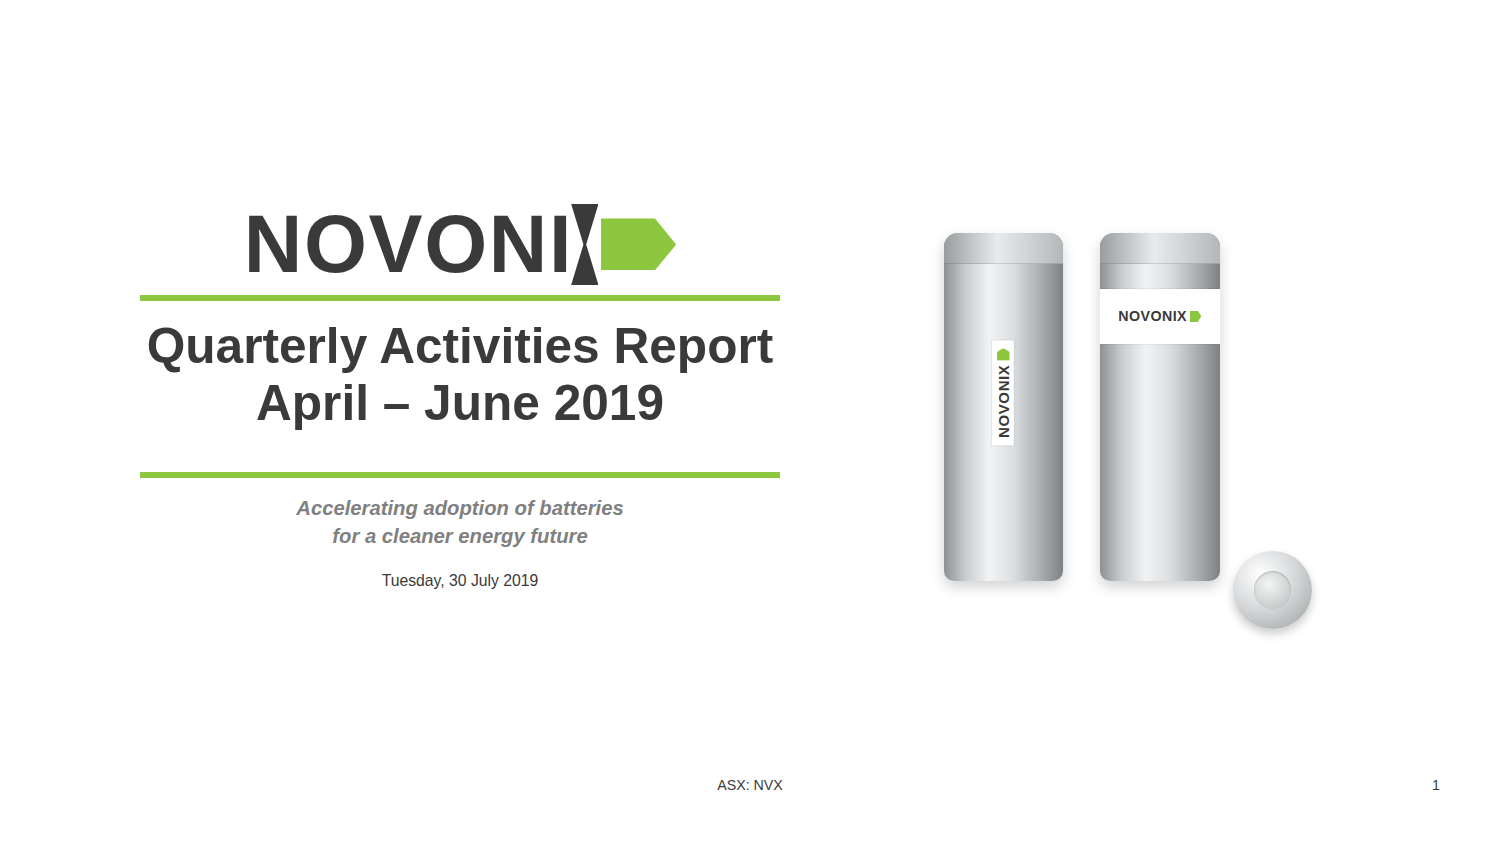NOVONI
Quarterly Activities Report
April – June 2019
Accelerating adoption of batteries
for a cleaner energy future
Tuesday, 30 July 2019
NOVONIX
NOVONIX
ASX: NVX
1